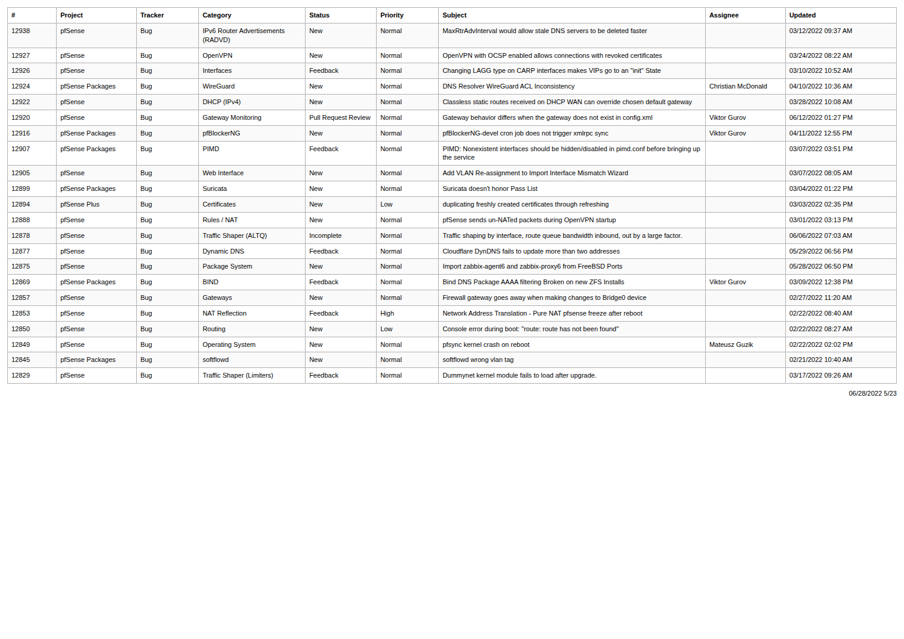| # | Project | Tracker | Category | Status | Priority | Subject | Assignee | Updated |
| --- | --- | --- | --- | --- | --- | --- | --- | --- |
| 12938 | pfSense | Bug | IPv6 Router Advertisements (RADVD) | New | Normal | MaxRtrAdvInterval would allow stale DNS servers to be deleted faster | | 03/12/2022 09:37 AM |
| 12927 | pfSense | Bug | OpenVPN | New | Normal | OpenVPN with OCSP enabled allows connections with revoked certificates | | 03/24/2022 08:22 AM |
| 12926 | pfSense | Bug | Interfaces | Feedback | Normal | Changing LAGG type on CARP interfaces makes VIPs go to an "init" State | | 03/10/2022 10:52 AM |
| 12924 | pfSense Packages | Bug | WireGuard | New | Normal | DNS Resolver WireGuard ACL Inconsistency | Christian McDonald | 04/10/2022 10:36 AM |
| 12922 | pfSense | Bug | DHCP (IPv4) | New | Normal | Classless static routes received on DHCP WAN can override chosen default gateway | | 03/28/2022 10:08 AM |
| 12920 | pfSense | Bug | Gateway Monitoring | Pull Request Review | Normal | Gateway behavior differs when the gateway does not exist in config.xml | Viktor Gurov | 06/12/2022 01:27 PM |
| 12916 | pfSense Packages | Bug | pfBlockerNG | New | Normal | pfBlockerNG-devel cron job does not trigger xmlrpc sync | Viktor Gurov | 04/11/2022 12:55 PM |
| 12907 | pfSense Packages | Bug | PIMD | Feedback | Normal | PIMD: Nonexistent interfaces should be hidden/disabled in pimd.conf before bringing up the service | | 03/07/2022 03:51 PM |
| 12905 | pfSense | Bug | Web Interface | New | Normal | Add VLAN Re-assignment to Import Interface Mismatch Wizard | | 03/07/2022 08:05 AM |
| 12899 | pfSense Packages | Bug | Suricata | New | Normal | Suricata doesn't honor Pass List | | 03/04/2022 01:22 PM |
| 12894 | pfSense Plus | Bug | Certificates | New | Low | duplicating freshly created certificates through refreshing | | 03/03/2022 02:35 PM |
| 12888 | pfSense | Bug | Rules / NAT | New | Normal | pfSense sends un-NATed packets during OpenVPN startup | | 03/01/2022 03:13 PM |
| 12878 | pfSense | Bug | Traffic Shaper (ALTQ) | Incomplete | Normal | Traffic shaping by interface, route queue bandwidth inbound, out by a large factor. | | 06/06/2022 07:03 AM |
| 12877 | pfSense | Bug | Dynamic DNS | Feedback | Normal | Cloudflare DynDNS fails to update more than two addresses | | 05/29/2022 06:56 PM |
| 12875 | pfSense | Bug | Package System | New | Normal | Import zabbix-agent6 and zabbix-proxy6 from FreeBSD Ports | | 05/28/2022 06:50 PM |
| 12869 | pfSense Packages | Bug | BIND | Feedback | Normal | Bind DNS Package AAAA filtering Broken on new ZFS Installs | Viktor Gurov | 03/09/2022 12:38 PM |
| 12857 | pfSense | Bug | Gateways | New | Normal | Firewall gateway goes away when making changes to Bridge0 device | | 02/27/2022 11:20 AM |
| 12853 | pfSense | Bug | NAT Reflection | Feedback | High | Network Address Translation - Pure NAT pfsense freeze after reboot | | 02/22/2022 08:40 AM |
| 12850 | pfSense | Bug | Routing | New | Low | Console error during boot: "route: route has not been found" | | 02/22/2022 08:27 AM |
| 12849 | pfSense | Bug | Operating System | New | Normal | pfsync kernel crash on reboot | Mateusz Guzik | 02/22/2022 02:02 PM |
| 12845 | pfSense Packages | Bug | softflowd | New | Normal | softflowd wrong vlan tag | | 02/21/2022 10:40 AM |
| 12829 | pfSense | Bug | Traffic Shaper (Limiters) | Feedback | Normal | Dummynet kernel module fails to load after upgrade. | | 03/17/2022 09:26 AM |
06/28/2022 5/23